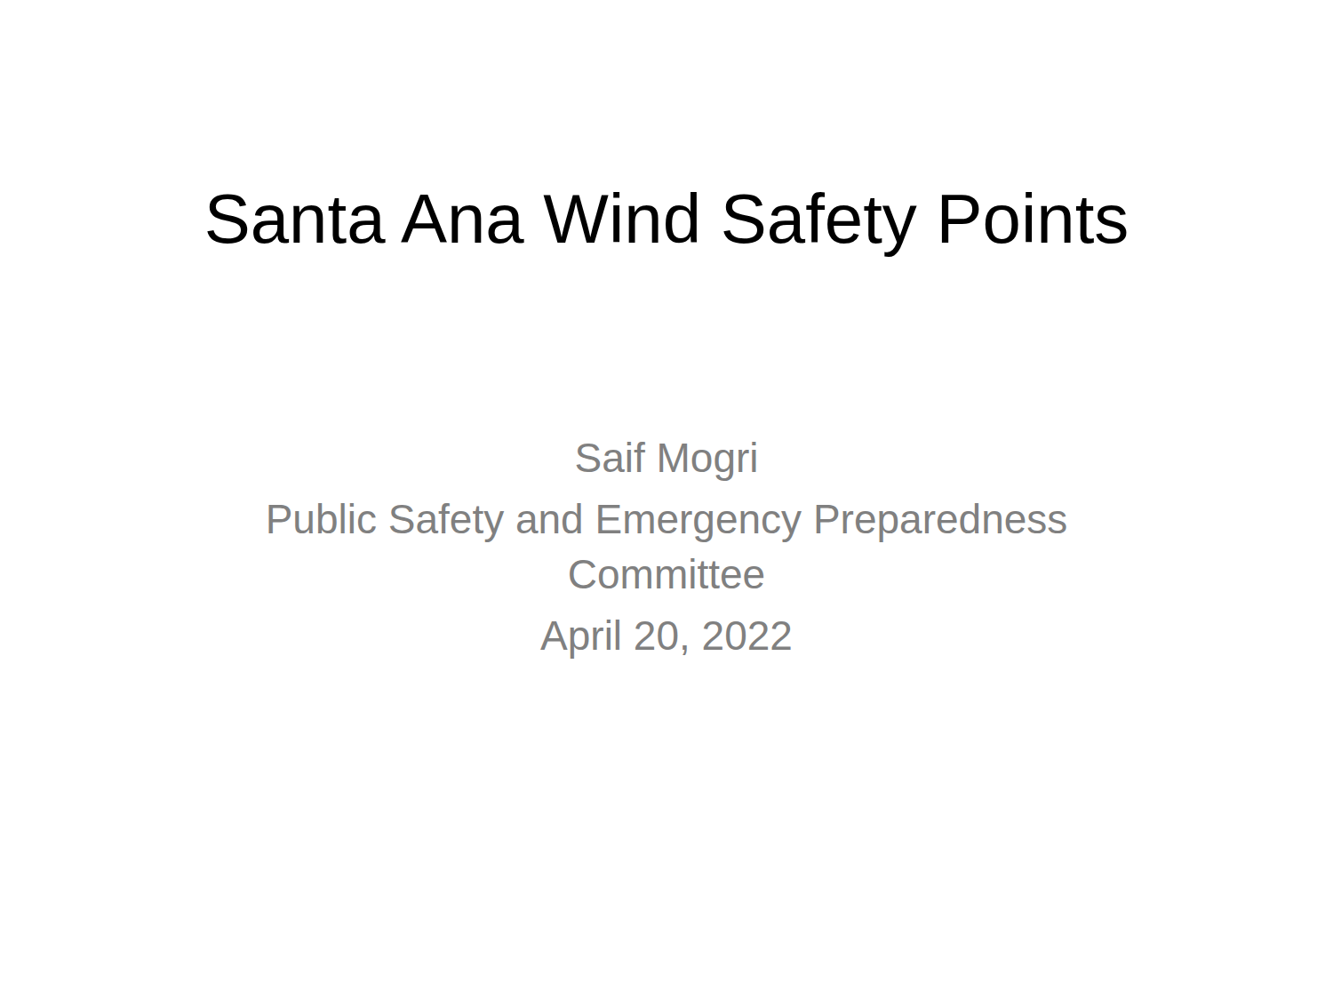Santa Ana Wind Safety Points
Saif Mogri
Public Safety and Emergency Preparedness Committee
April 20, 2022